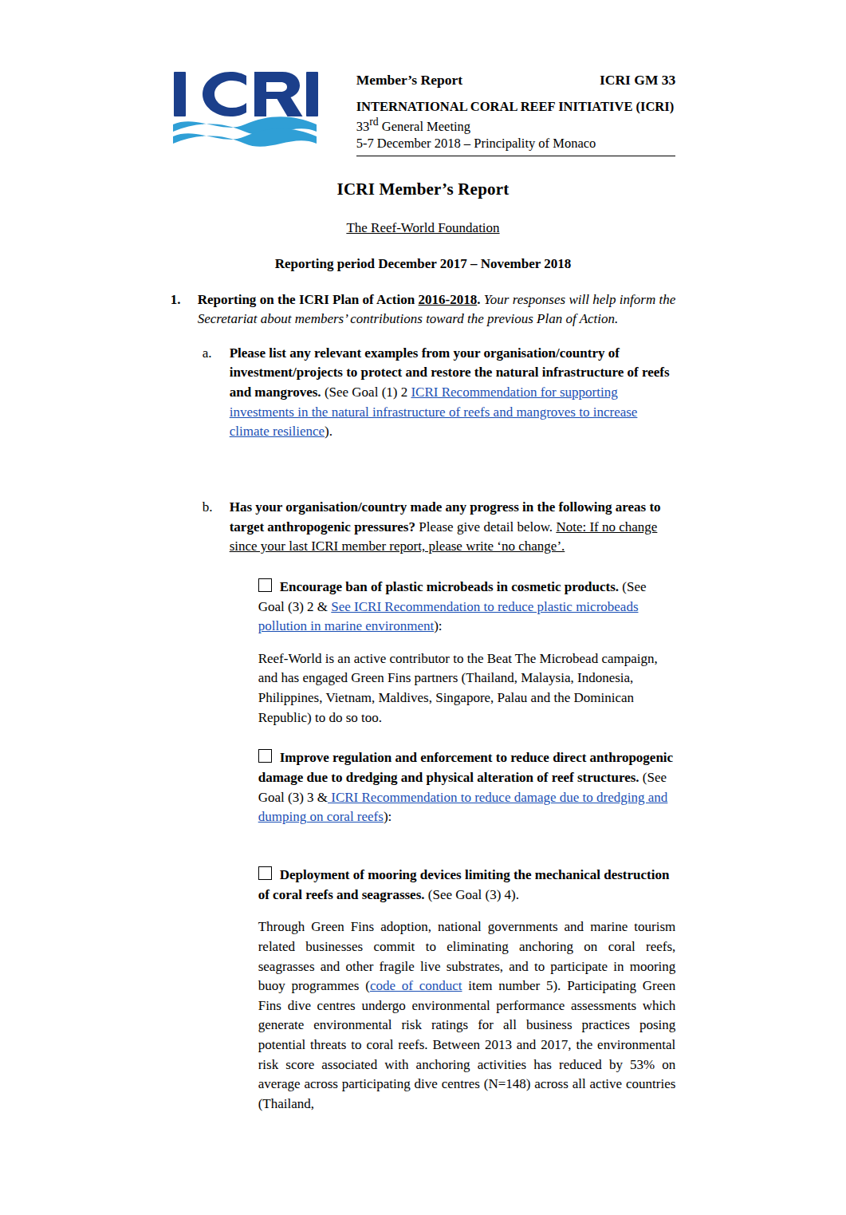Member’s Report ICRI GM 33
INTERNATIONAL CORAL REEF INITIATIVE (ICRI)
33rd General Meeting
5-7 December 2018 – Principality of Monaco
ICRI Member’s Report
The Reef-World Foundation
Reporting period December 2017 – November 2018
Reporting on the ICRI Plan of Action 2016-2018. Your responses will help inform the Secretariat about members’ contributions toward the previous Plan of Action.
Please list any relevant examples from your organisation/country of investment/projects to protect and restore the natural infrastructure of reefs and mangroves. (See Goal (1) 2 ICRI Recommendation for supporting investments in the natural infrastructure of reefs and mangroves to increase climate resilience).
Has your organisation/country made any progress in the following areas to target anthropogenic pressures? Please give detail below. Note: If no change since your last ICRI member report, please write ‘no change’.
Encourage ban of plastic microbeads in cosmetic products. (See Goal (3) 2 & See ICRI Recommendation to reduce plastic microbeads pollution in marine environment):
Reef-World is an active contributor to the Beat The Microbead campaign, and has engaged Green Fins partners (Thailand, Malaysia, Indonesia, Philippines, Vietnam, Maldives, Singapore, Palau and the Dominican Republic) to do so too.
Improve regulation and enforcement to reduce direct anthropogenic damage due to dredging and physical alteration of reef structures. (See Goal (3) 3 & ICRI Recommendation to reduce damage due to dredging and dumping on coral reefs):
Deployment of mooring devices limiting the mechanical destruction of coral reefs and seagrasses. (See Goal (3) 4).
Through Green Fins adoption, national governments and marine tourism related businesses commit to eliminating anchoring on coral reefs, seagrasses and other fragile live substrates, and to participate in mooring buoy programmes (code of conduct item number 5). Participating Green Fins dive centres undergo environmental performance assessments which generate environmental risk ratings for all business practices posing potential threats to coral reefs. Between 2013 and 2017, the environmental risk score associated with anchoring activities has reduced by 53% on average across participating dive centres (N=148) across all active countries (Thailand,